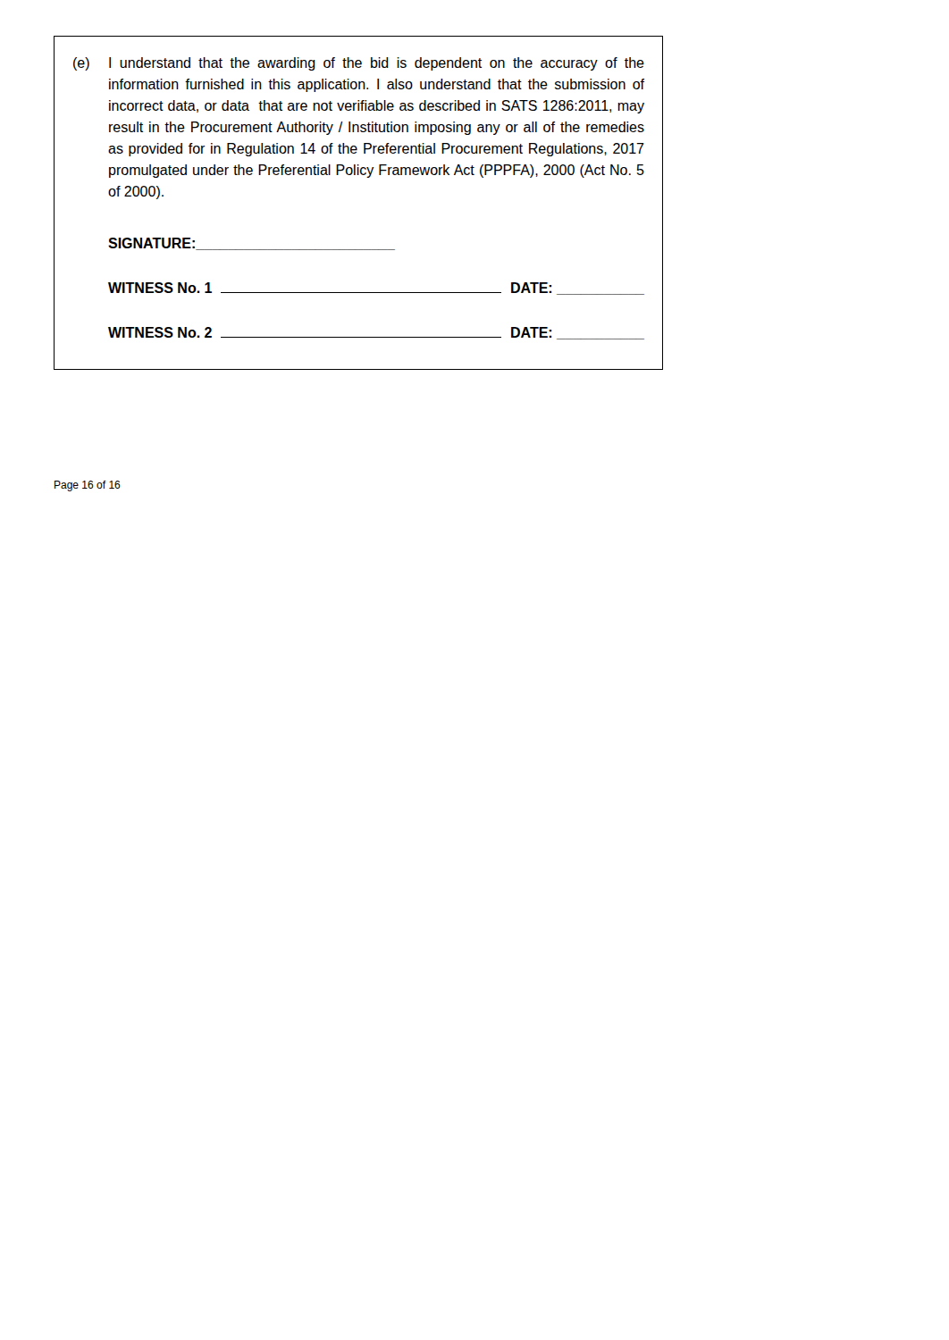(e)
I understand that the awarding of the bid is dependent on the accuracy of the information furnished in this application. I also understand that the submission of incorrect data, or data that are not verifiable as described in SATS 1286:2011, may result in the Procurement Authority / Institution imposing any or all of the remedies as provided for in Regulation 14 of the Preferential Procurement Regulations, 2017 promulgated under the Preferential Policy Framework Act (PPPFA), 2000 (Act No. 5 of 2000).
SIGNATURE:_________________________
WITNESS No. 1 DATE: ___________
WITNESS No. 2 DATE: ___________
Page 16 of 16